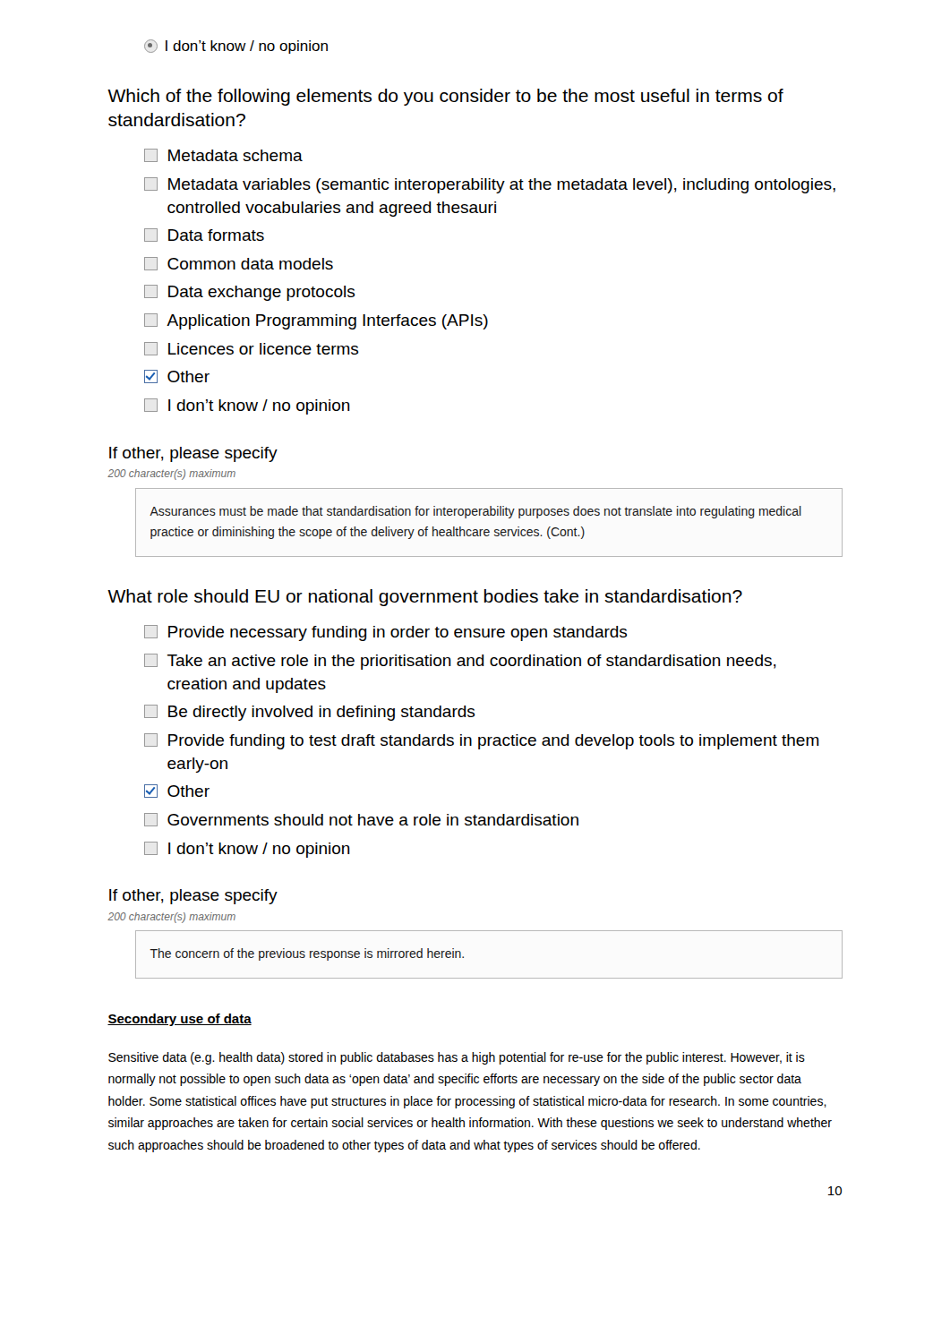I don’t know / no opinion
Which of the following elements do you consider to be the most useful in terms of standardisation?
Metadata schema
Metadata variables (semantic interoperability at the metadata level), including ontologies, controlled vocabularies and agreed thesauri
Data formats
Common data models
Data exchange protocols
Application Programming Interfaces (APIs)
Licences or licence terms
Other
I don’t know / no opinion
If other, please specify
200 character(s) maximum
Assurances must be made that standardisation for interoperability purposes does not translate into regulating medical practice or diminishing the scope of the delivery of healthcare services. (Cont.)
What role should EU or national government bodies take in standardisation?
Provide necessary funding in order to ensure open standards
Take an active role in the prioritisation and coordination of standardisation needs, creation and updates
Be directly involved in defining standards
Provide funding to test draft standards in practice and develop tools to implement them early-on
Other
Governments should not have a role in standardisation
I don’t know / no opinion
If other, please specify
200 character(s) maximum
The concern of the previous response is mirrored herein.
Secondary use of data
Sensitive data (e.g. health data) stored in public databases has a high potential for re-use for the public interest. However, it is normally not possible to open such data as ‘open data’ and specific efforts are necessary on the side of the public sector data holder. Some statistical offices have put structures in place for processing of statistical micro-data for research. In some countries, similar approaches are taken for certain social services or health information. With these questions we seek to understand whether such approaches should be broadened to other types of data and what types of services should be offered.
10